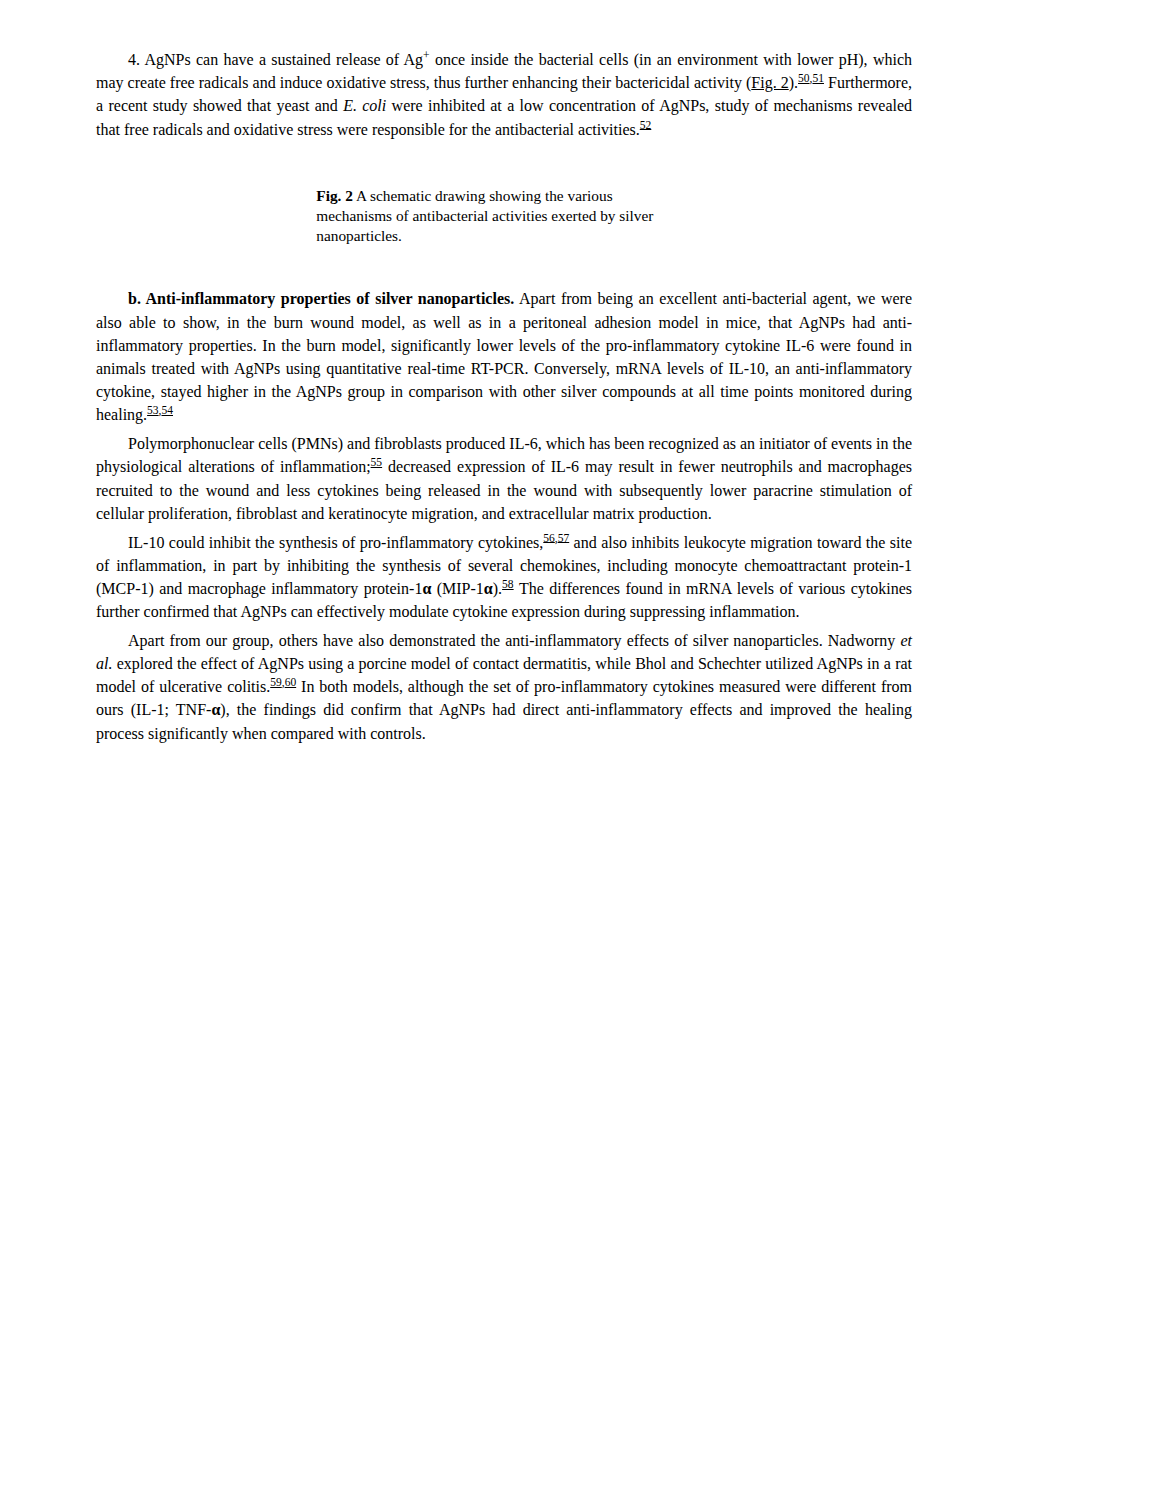4. AgNPs can have a sustained release of Ag+ once inside the bacterial cells (in an environment with lower pH), which may create free radicals and induce oxidative stress, thus further enhancing their bactericidal activity (Fig. 2).50,51 Furthermore, a recent study showed that yeast and E. coli were inhibited at a low concentration of AgNPs, study of mechanisms revealed that free radicals and oxidative stress were responsible for the antibacterial activities.52
Fig. 2 A schematic drawing showing the various mechanisms of antibacterial activities exerted by silver nanoparticles.
b. Anti-inflammatory properties of silver nanoparticles. Apart from being an excellent anti-bacterial agent, we were also able to show, in the burn wound model, as well as in a peritoneal adhesion model in mice, that AgNPs had anti-inflammatory properties. In the burn model, significantly lower levels of the pro-inflammatory cytokine IL-6 were found in animals treated with AgNPs using quantitative real-time RT-PCR. Conversely, mRNA levels of IL-10, an anti-inflammatory cytokine, stayed higher in the AgNPs group in comparison with other silver compounds at all time points monitored during healing.53,54
Polymorphonuclear cells (PMNs) and fibroblasts produced IL-6, which has been recognized as an initiator of events in the physiological alterations of inflammation;55 decreased expression of IL-6 may result in fewer neutrophils and macrophages recruited to the wound and less cytokines being released in the wound with subsequently lower paracrine stimulation of cellular proliferation, fibroblast and keratinocyte migration, and extracellular matrix production.
IL-10 could inhibit the synthesis of pro-inflammatory cytokines,56,57 and also inhibits leukocyte migration toward the site of inflammation, in part by inhibiting the synthesis of several chemokines, including monocyte chemoattractant protein-1 (MCP-1) and macrophage inflammatory protein-1α (MIP-1α).58 The differences found in mRNA levels of various cytokines further confirmed that AgNPs can effectively modulate cytokine expression during suppressing inflammation.
Apart from our group, others have also demonstrated the anti-inflammatory effects of silver nanoparticles. Nadworny et al. explored the effect of AgNPs using a porcine model of contact dermatitis, while Bhol and Schechter utilized AgNPs in a rat model of ulcerative colitis.59,60 In both models, although the set of pro-inflammatory cytokines measured were different from ours (IL-1; TNF-α), the findings did confirm that AgNPs had direct anti-inflammatory effects and improved the healing process significantly when compared with controls.